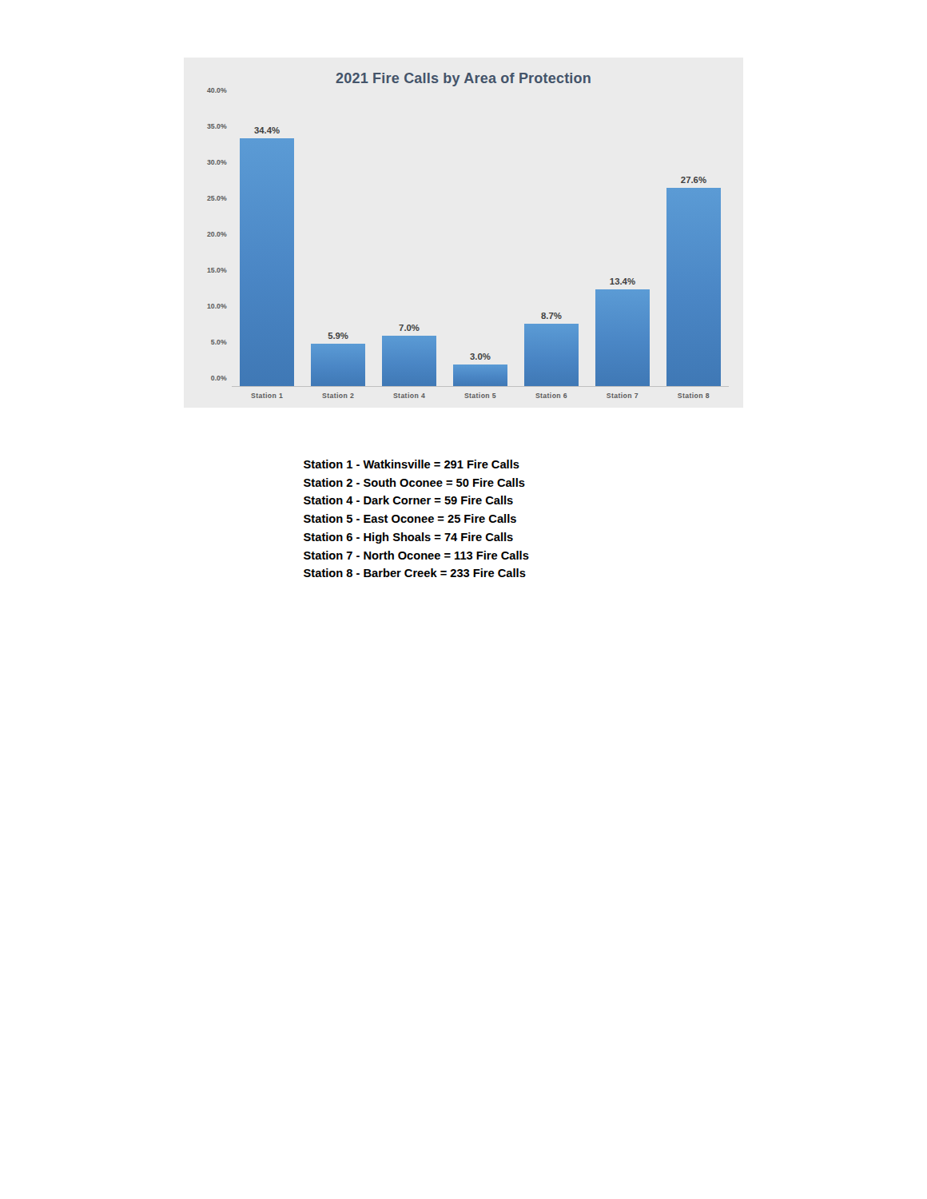2021 Fire Calls by Area of Protection
40.0% 35.0% 30.0% 25.0% 20.0% 15.0% 10.0% 5.0% 0.0%
34.4%
5.9%
7.0%
3.0%
8.7%
13.4%
27.6%
Station 1 Station 2 Station 4 Station 5 Station 6 Station 7 Station 8
Station 1 - Watkinsville = 291 Fire Calls
Station 2 - South Oconee = 50 Fire Calls
Station 4 - Dark Corner = 59 Fire Calls
Station 5 - East Oconee = 25 Fire Calls
Station 6 - High Shoals = 74 Fire Calls
Station 7 - North Oconee = 113 Fire Calls
Station 8 - Barber Creek = 233 Fire Calls